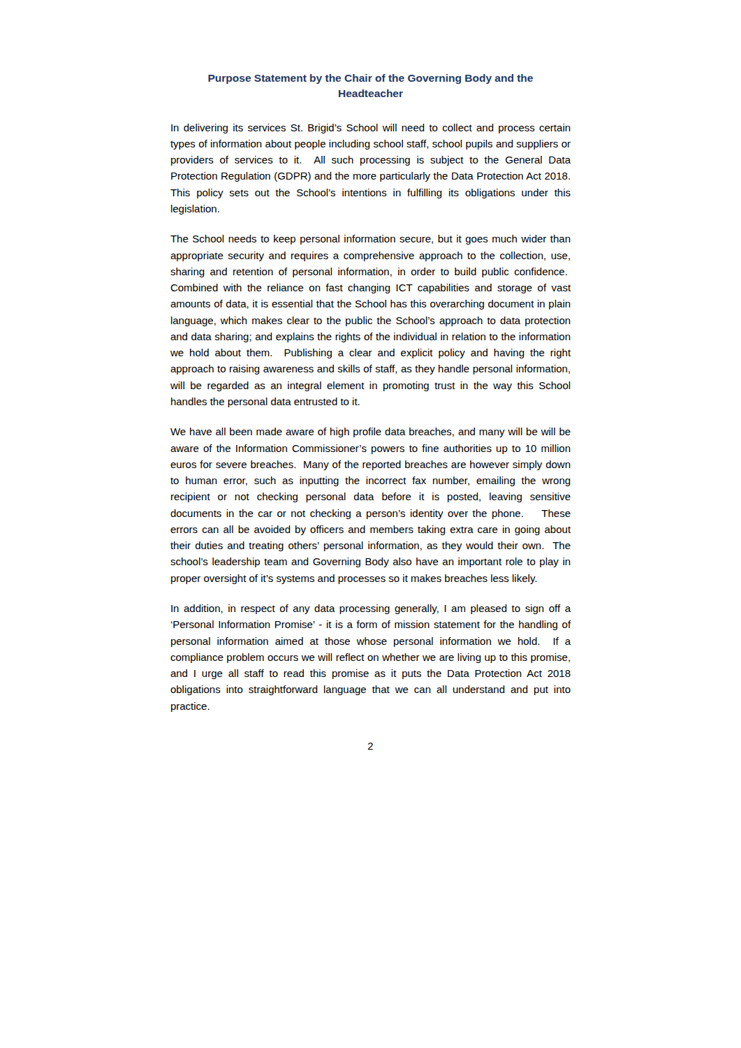Purpose Statement by the Chair of the Governing Body and the
Headteacher
In delivering its services St. Brigid’s School will need to collect and process certain types of information about people including school staff, school pupils and suppliers or providers of services to it. All such processing is subject to the General Data Protection Regulation (GDPR) and the more particularly the Data Protection Act 2018. This policy sets out the School’s intentions in fulfilling its obligations under this legislation.
The School needs to keep personal information secure, but it goes much wider than appropriate security and requires a comprehensive approach to the collection, use, sharing and retention of personal information, in order to build public confidence. Combined with the reliance on fast changing ICT capabilities and storage of vast amounts of data, it is essential that the School has this overarching document in plain language, which makes clear to the public the School’s approach to data protection and data sharing; and explains the rights of the individual in relation to the information we hold about them. Publishing a clear and explicit policy and having the right approach to raising awareness and skills of staff, as they handle personal information, will be regarded as an integral element in promoting trust in the way this School handles the personal data entrusted to it.
We have all been made aware of high profile data breaches, and many will be will be aware of the Information Commissioner’s powers to fine authorities up to 10 million euros for severe breaches. Many of the reported breaches are however simply down to human error, such as inputting the incorrect fax number, emailing the wrong recipient or not checking personal data before it is posted, leaving sensitive documents in the car or not checking a person’s identity over the phone. These errors can all be avoided by officers and members taking extra care in going about their duties and treating others’ personal information, as they would their own. The school’s leadership team and Governing Body also have an important role to play in proper oversight of it’s systems and processes so it makes breaches less likely.
In addition, in respect of any data processing generally, I am pleased to sign off a ‘Personal Information Promise’ - it is a form of mission statement for the handling of personal information aimed at those whose personal information we hold. If a compliance problem occurs we will reflect on whether we are living up to this promise, and I urge all staff to read this promise as it puts the Data Protection Act 2018 obligations into straightforward language that we can all understand and put into practice.
2